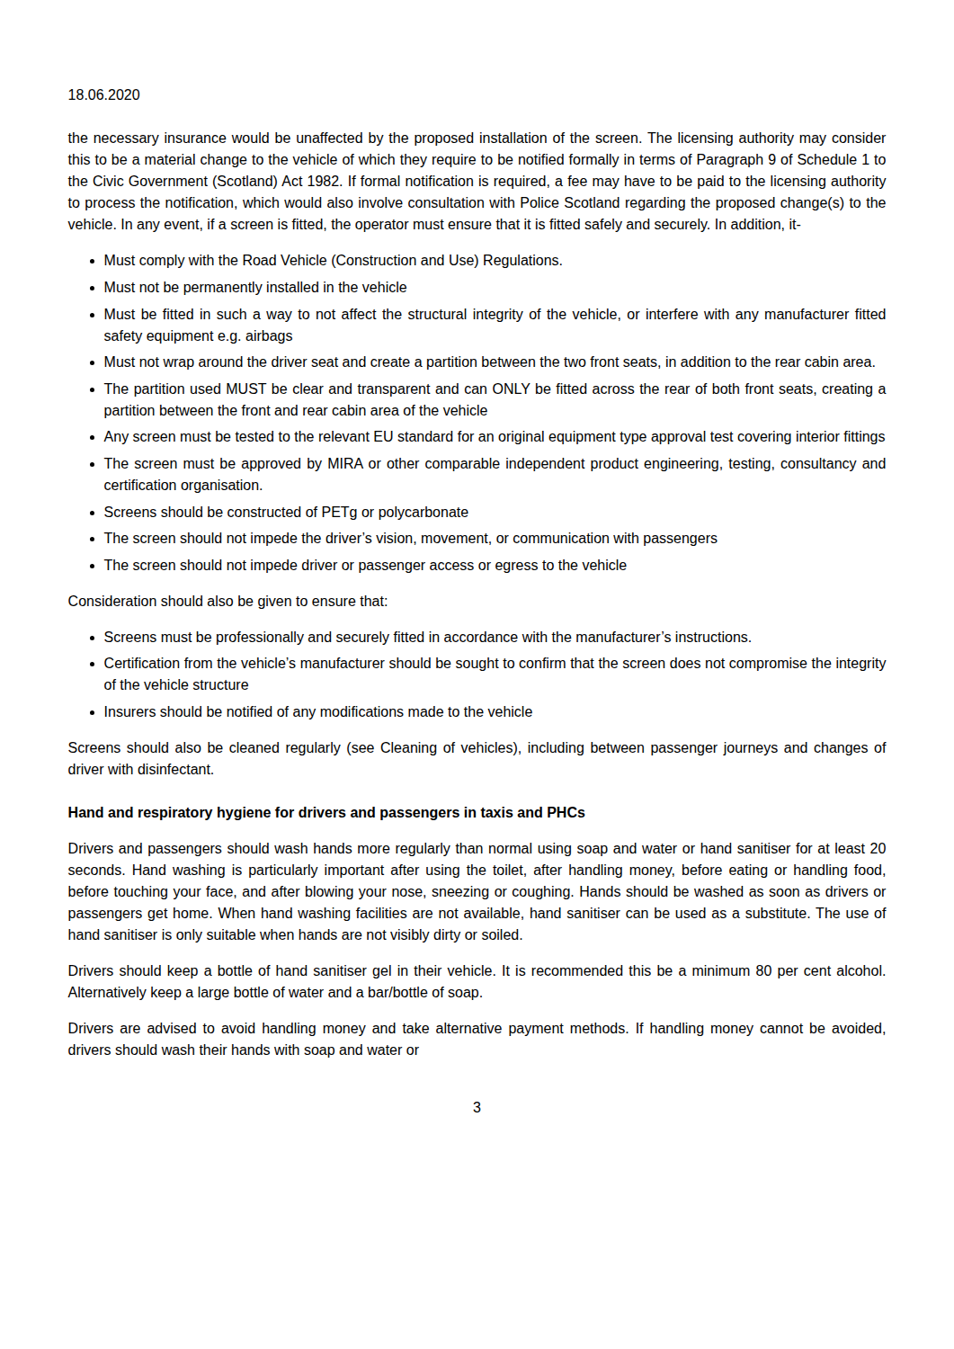18.06.2020
the necessary insurance would be unaffected by the proposed installation of the screen. The licensing authority may consider this to be a material change to the vehicle of which they require to be notified formally in terms of Paragraph 9 of Schedule 1 to the Civic Government (Scotland) Act 1982. If formal notification is required, a fee may have to be paid to the licensing authority to process the notification, which would also involve consultation with Police Scotland regarding the proposed change(s) to the vehicle. In any event, if a screen is fitted, the operator must ensure that it is fitted safely and securely. In addition, it-
Must comply with the Road Vehicle (Construction and Use) Regulations.
Must not be permanently installed in the vehicle
Must be fitted in such a way to not affect the structural integrity of the vehicle, or interfere with any manufacturer fitted safety equipment e.g. airbags
Must not wrap around the driver seat and create a partition between the two front seats, in addition to the rear cabin area.
The partition used MUST be clear and transparent and can ONLY be fitted across the rear of both front seats, creating a partition between the front and rear cabin area of the vehicle
Any screen must be tested to the relevant EU standard for an original equipment type approval test covering interior fittings
The screen must be approved by MIRA or other comparable independent product engineering, testing, consultancy and certification organisation.
Screens should be constructed of PETg or polycarbonate
The screen should not impede the driver’s vision, movement, or communication with passengers
The screen should not impede driver or passenger access or egress to the vehicle
Consideration should also be given to ensure that:
Screens must be professionally and securely fitted in accordance with the manufacturer’s instructions.
Certification from the vehicle’s manufacturer should be sought to confirm that the screen does not compromise the integrity of the vehicle structure
Insurers should be notified of any modifications made to the vehicle
Screens should also be cleaned regularly (see Cleaning of vehicles), including between passenger journeys and changes of driver with disinfectant.
Hand and respiratory hygiene for drivers and passengers in taxis and PHCs
Drivers and passengers should wash hands more regularly than normal using soap and water or hand sanitiser for at least 20 seconds. Hand washing is particularly important after using the toilet, after handling money, before eating or handling food, before touching your face, and after blowing your nose, sneezing or coughing. Hands should be washed as soon as drivers or passengers get home. When hand washing facilities are not available, hand sanitiser can be used as a substitute. The use of hand sanitiser is only suitable when hands are not visibly dirty or soiled.
Drivers should keep a bottle of hand sanitiser gel in their vehicle. It is recommended this be a minimum 80 per cent alcohol. Alternatively keep a large bottle of water and a bar/bottle of soap.
Drivers are advised to avoid handling money and take alternative payment methods. If handling money cannot be avoided, drivers should wash their hands with soap and water or
3